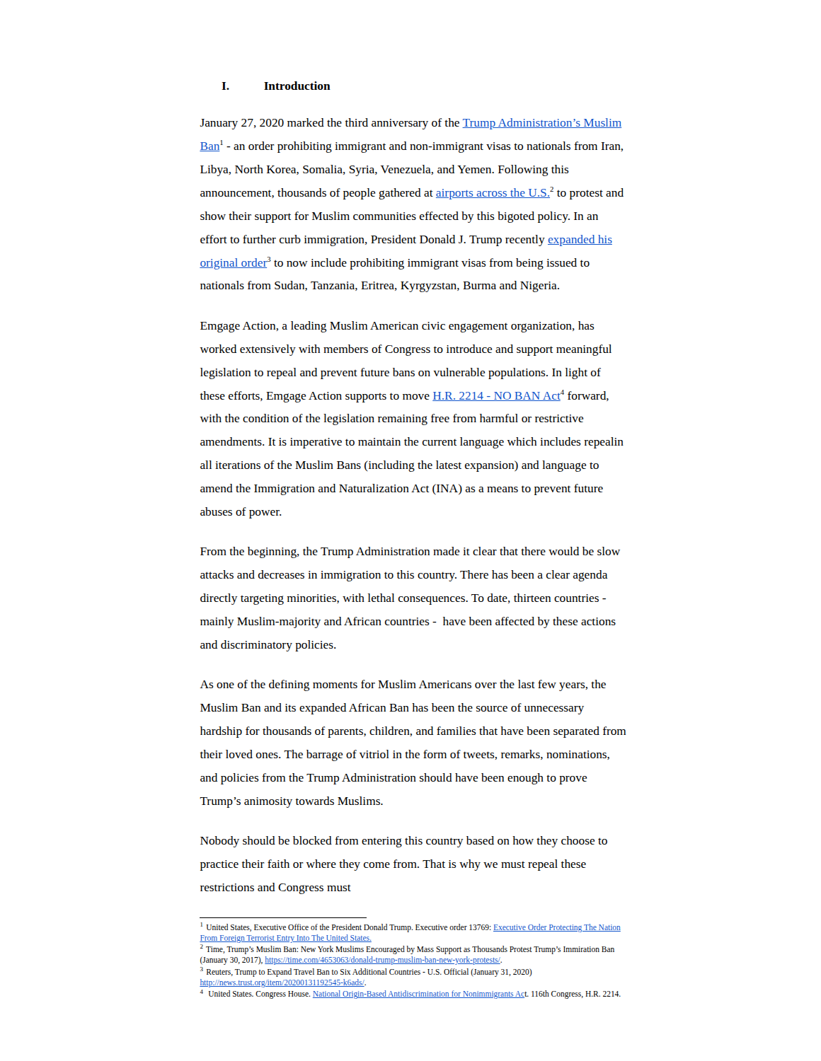I. Introduction
January 27, 2020 marked the third anniversary of the Trump Administration’s Muslim Ban1 - an order prohibiting immigrant and non-immigrant visas to nationals from Iran, Libya, North Korea, Somalia, Syria, Venezuela, and Yemen. Following this announcement, thousands of people gathered at airports across the U.S.2 to protest and show their support for Muslim communities effected by this bigoted policy. In an effort to further curb immigration, President Donald J. Trump recently expanded his original order3 to now include prohibiting immigrant visas from being issued to nationals from Sudan, Tanzania, Eritrea, Kyrgyzstan, Burma and Nigeria.
Emgage Action, a leading Muslim American civic engagement organization, has worked extensively with members of Congress to introduce and support meaningful legislation to repeal and prevent future bans on vulnerable populations. In light of these efforts, Emgage Action supports to move H.R. 2214 - NO BAN Act4 forward, with the condition of the legislation remaining free from harmful or restrictive amendments. It is imperative to maintain the current language which includes repealin all iterations of the Muslim Bans (including the latest expansion) and language to amend the Immigration and Naturalization Act (INA) as a means to prevent future abuses of power.
From the beginning, the Trump Administration made it clear that there would be slow attacks and decreases in immigration to this country. There has been a clear agenda directly targeting minorities, with lethal consequences. To date, thirteen countries - mainly Muslim-majority and African countries - have been affected by these actions and discriminatory policies.
As one of the defining moments for Muslim Americans over the last few years, the Muslim Ban and its expanded African Ban has been the source of unnecessary hardship for thousands of parents, children, and families that have been separated from their loved ones. The barrage of vitriol in the form of tweets, remarks, nominations, and policies from the Trump Administration should have been enough to prove Trump’s animosity towards Muslims.
Nobody should be blocked from entering this country based on how they choose to practice their faith or where they come from. That is why we must repeal these restrictions and Congress must
1 United States, Executive Office of the President Donald Trump. Executive order 13769: Executive Order Protecting The Nation From Foreign Terrorist Entry Into The United States.
2 Time, Trump’s Muslim Ban: New York Muslims Encouraged by Mass Support as Thousands Protest Trump’s Immiration Ban (January 30, 2017), https://time.com/4653063/donald-trump-muslim-ban-new-york-protests/.
3 Reuters, Trump to Expand Travel Ban to Six Additional Countries - U.S. Official (January 31, 2020) http://news.trust.org/item/20200131192545-k6ads/.
4 United States. Congress House. National Origin-Based Antidiscrimination for Nonimmigrants Act. 116th Congress, H.R. 2214.